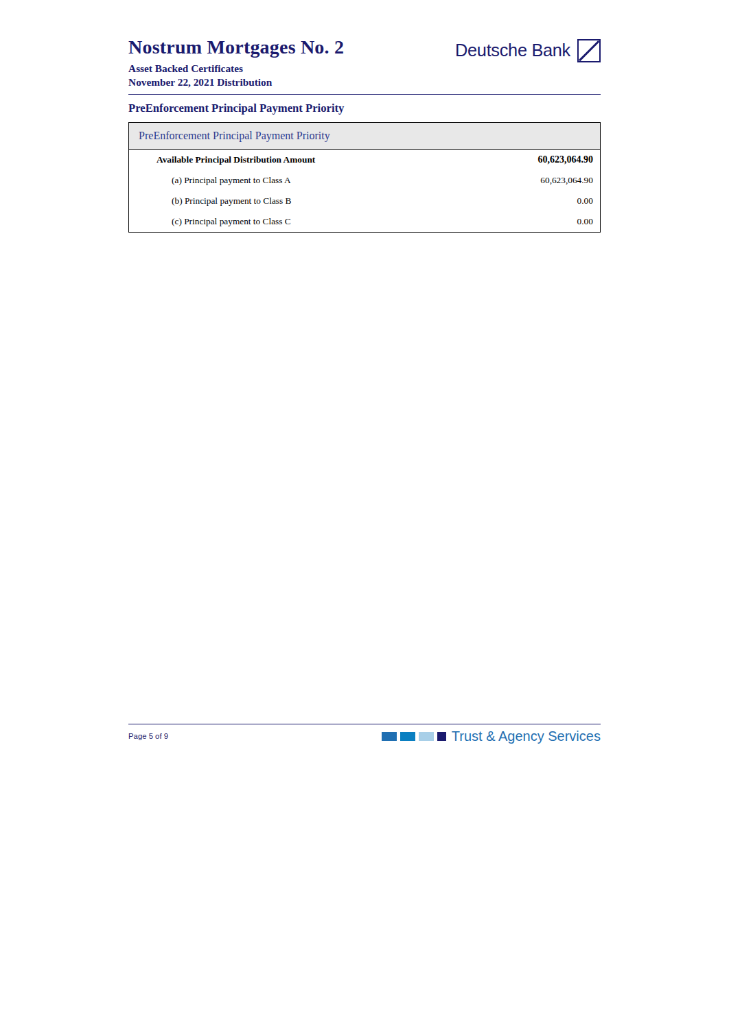Nostrum Mortgages No. 2
Asset Backed Certificates
November 22, 2021 Distribution
Deutsche Bank
PreEnforcement Principal Payment Priority
PreEnforcement Principal Payment Priority
| Available Principal Distribution Amount | 60,623,064.90 |
| (a) Principal payment to Class A | 60,623,064.90 |
| (b) Principal payment to Class B | 0.00 |
| (c) Principal payment to Class C | 0.00 |
Page 5 of 9
Trust & Agency Services